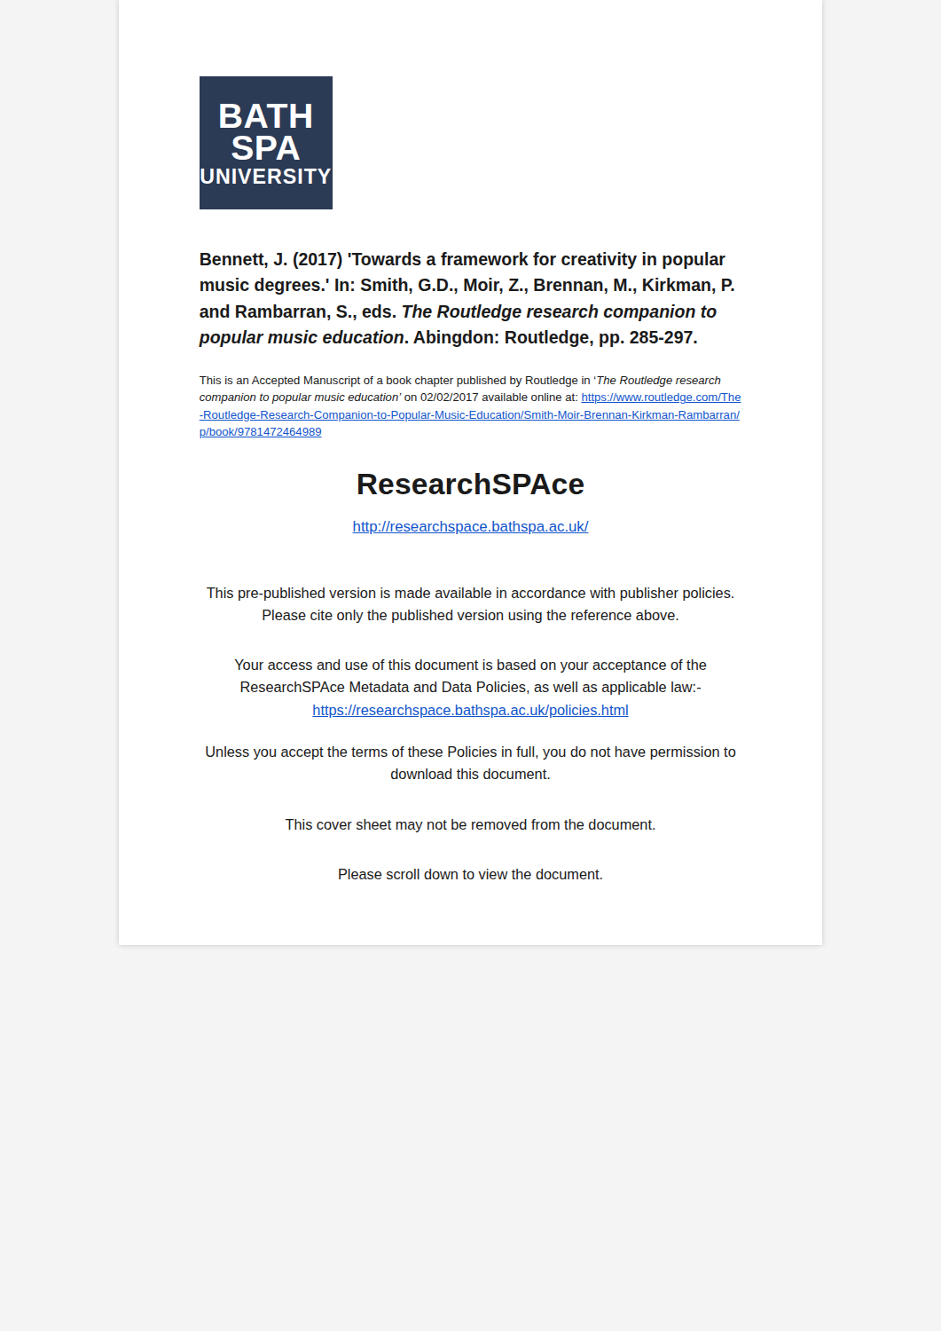Bath Spa University
Bennett, J. (2017) 'Towards a framework for creativity in popular music degrees.' In: Smith, G.D., Moir, Z., Brennan, M., Kirkman, P. and Rambarran, S., eds. The Routledge research companion to popular music education. Abingdon: Routledge, pp. 285-297.
This is an Accepted Manuscript of a book chapter published by Routledge in ‘The Routledge research companion to popular music education’ on 02/02/2017 available online at: https://www.routledge.com/The-Routledge-Research-Companion-to-Popular-Music-Education/Smith-Moir-Brennan-Kirkman-Rambarran/p/book/9781472464989
ResearchSPAce
http://researchspace.bathspa.ac.uk/
This pre-published version is made available in accordance with publisher policies.
Please cite only the published version using the reference above.
Your access and use of this document is based on your acceptance of the ResearchSPAce Metadata and Data Policies, as well as applicable law:-
https://researchspace.bathspa.ac.uk/policies.html
Unless you accept the terms of these Policies in full, you do not have permission to download this document.
This cover sheet may not be removed from the document.
Please scroll down to view the document.